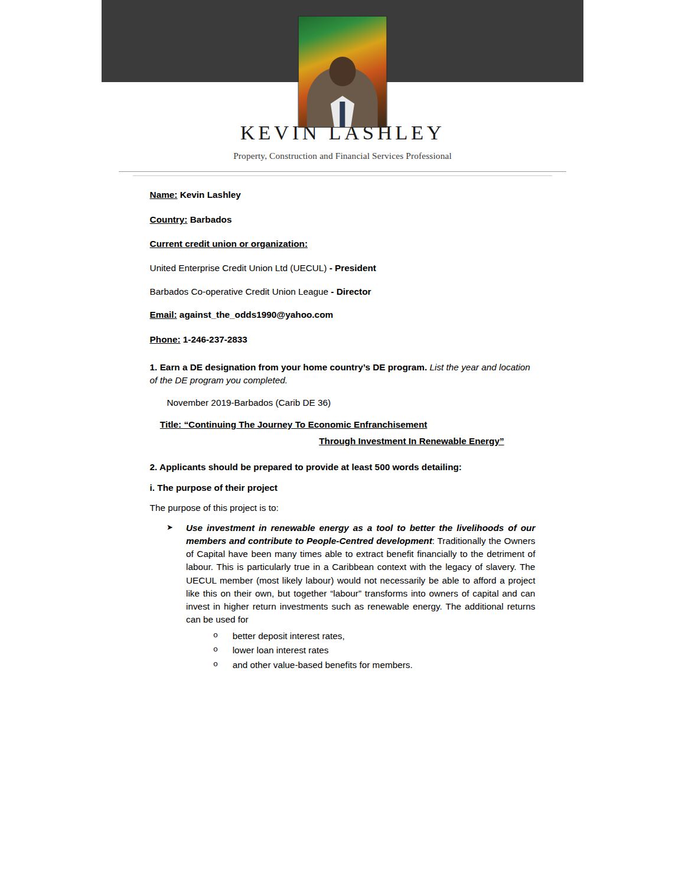KEVIN LASHLEY
Property, Construction and Financial Services Professional
Name: Kevin Lashley
Country: Barbados
Current credit union or organization:
United Enterprise Credit Union Ltd (UECUL) - President
Barbados Co-operative Credit Union League - Director
Email: against_the_odds1990@yahoo.com
Phone: 1-246-237-2833
1. Earn a DE designation from your home country’s DE program. List the year and location of the DE program you completed.
November 2019-Barbados (Carib DE 36)
Title: “Continuing The Journey To Economic Enfranchisement
Through Investment In Renewable Energy”
2. Applicants should be prepared to provide at least 500 words detailing:
i. The purpose of their project
The purpose of this project is to:
Use investment in renewable energy as a tool to better the livelihoods of our members and contribute to People-Centred development: Traditionally the Owners of Capital have been many times able to extract benefit financially to the detriment of labour. This is particularly true in a Caribbean context with the legacy of slavery. The UECUL member (most likely labour) would not necessarily be able to afford a project like this on their own, but together “labour” transforms into owners of capital and can invest in higher return investments such as renewable energy. The additional returns can be used for
better deposit interest rates,
lower loan interest rates
and other value-based benefits for members.